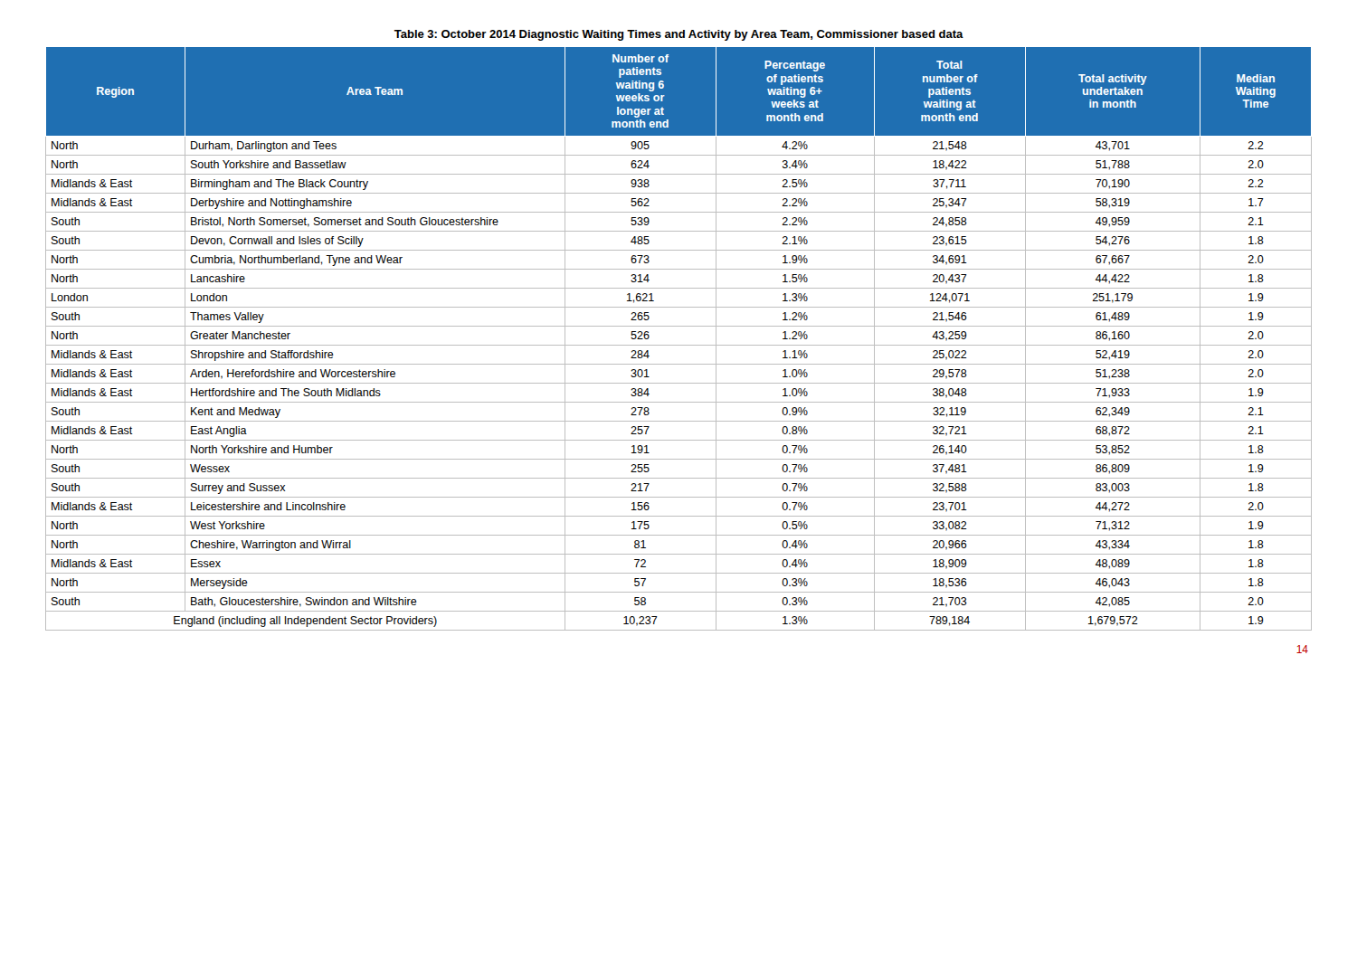Table 3: October 2014 Diagnostic Waiting Times and Activity by Area Team, Commissioner based data
| Region | Area Team | Number of patients waiting 6 weeks or longer at month end | Percentage of patients waiting 6+ weeks at month end | Total number of patients waiting at month end | Total activity undertaken in month | Median Waiting Time |
| --- | --- | --- | --- | --- | --- | --- |
| North | Durham, Darlington and Tees | 905 | 4.2% | 21,548 | 43,701 | 2.2 |
| North | South Yorkshire and Bassetlaw | 624 | 3.4% | 18,422 | 51,788 | 2.0 |
| Midlands & East | Birmingham and The Black Country | 938 | 2.5% | 37,711 | 70,190 | 2.2 |
| Midlands & East | Derbyshire and Nottinghamshire | 562 | 2.2% | 25,347 | 58,319 | 1.7 |
| South | Bristol, North Somerset, Somerset and South Gloucestershire | 539 | 2.2% | 24,858 | 49,959 | 2.1 |
| South | Devon, Cornwall and Isles of Scilly | 485 | 2.1% | 23,615 | 54,276 | 1.8 |
| North | Cumbria, Northumberland, Tyne and Wear | 673 | 1.9% | 34,691 | 67,667 | 2.0 |
| North | Lancashire | 314 | 1.5% | 20,437 | 44,422 | 1.8 |
| London | London | 1,621 | 1.3% | 124,071 | 251,179 | 1.9 |
| South | Thames Valley | 265 | 1.2% | 21,546 | 61,489 | 1.9 |
| North | Greater Manchester | 526 | 1.2% | 43,259 | 86,160 | 2.0 |
| Midlands & East | Shropshire and Staffordshire | 284 | 1.1% | 25,022 | 52,419 | 2.0 |
| Midlands & East | Arden, Herefordshire and Worcestershire | 301 | 1.0% | 29,578 | 51,238 | 2.0 |
| Midlands & East | Hertfordshire and The South Midlands | 384 | 1.0% | 38,048 | 71,933 | 1.9 |
| South | Kent and Medway | 278 | 0.9% | 32,119 | 62,349 | 2.1 |
| Midlands & East | East Anglia | 257 | 0.8% | 32,721 | 68,872 | 2.1 |
| North | North Yorkshire and Humber | 191 | 0.7% | 26,140 | 53,852 | 1.8 |
| South | Wessex | 255 | 0.7% | 37,481 | 86,809 | 1.9 |
| South | Surrey and Sussex | 217 | 0.7% | 32,588 | 83,003 | 1.8 |
| Midlands & East | Leicestershire and Lincolnshire | 156 | 0.7% | 23,701 | 44,272 | 2.0 |
| North | West Yorkshire | 175 | 0.5% | 33,082 | 71,312 | 1.9 |
| North | Cheshire, Warrington and Wirral | 81 | 0.4% | 20,966 | 43,334 | 1.8 |
| Midlands & East | Essex | 72 | 0.4% | 18,909 | 48,089 | 1.8 |
| North | Merseyside | 57 | 0.3% | 18,536 | 46,043 | 1.8 |
| South | Bath, Gloucestershire, Swindon and Wiltshire | 58 | 0.3% | 21,703 | 42,085 | 2.0 |
| England (including all Independent Sector Providers) | 10,237 | 1.3% | 789,184 | 1,679,572 | 1.9 |
14